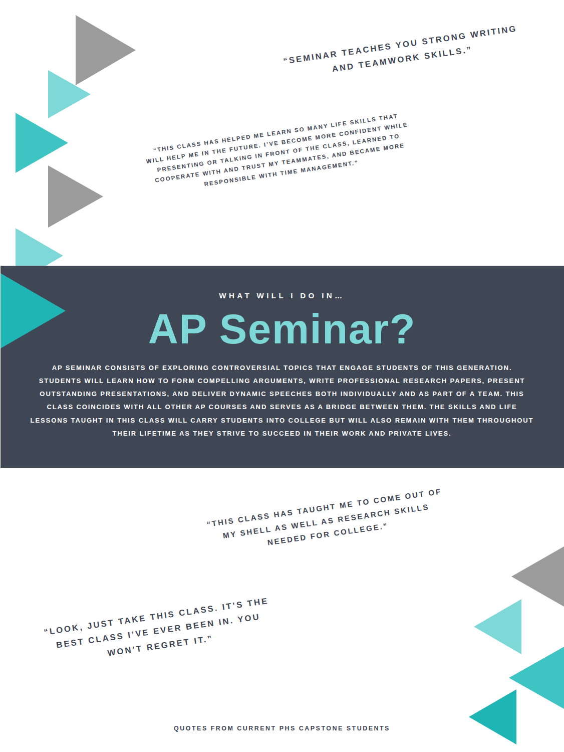“Seminar teaches you strong writing and teamwork skills.”
“This class has helped me learn so many life skills that will help me in the future. I’ve become more confident while presenting or talking in front of the class, learned to cooperate with and trust my teammates, and became more responsible with time management.”
What will I do in…
AP Seminar?
AP Seminar consists of exploring controversial topics that engage students of this generation. Students will learn how to form compelling arguments, write professional research papers, present outstanding presentations, and deliver dynamic speeches both individually and as part of a team. This class coincides with all other AP courses and serves as a bridge between them. The skills and life lessons taught in this class will carry students into college but will also remain with them throughout their lifetime as they strive to succeed in their work and private lives.
“This class has taught me to come out of my shell as well as research skills needed for college.”
“Look, just take this class. It’s the best class I’ve ever been in. You won’t regret it.”
Quotes from current PHS Capstone students